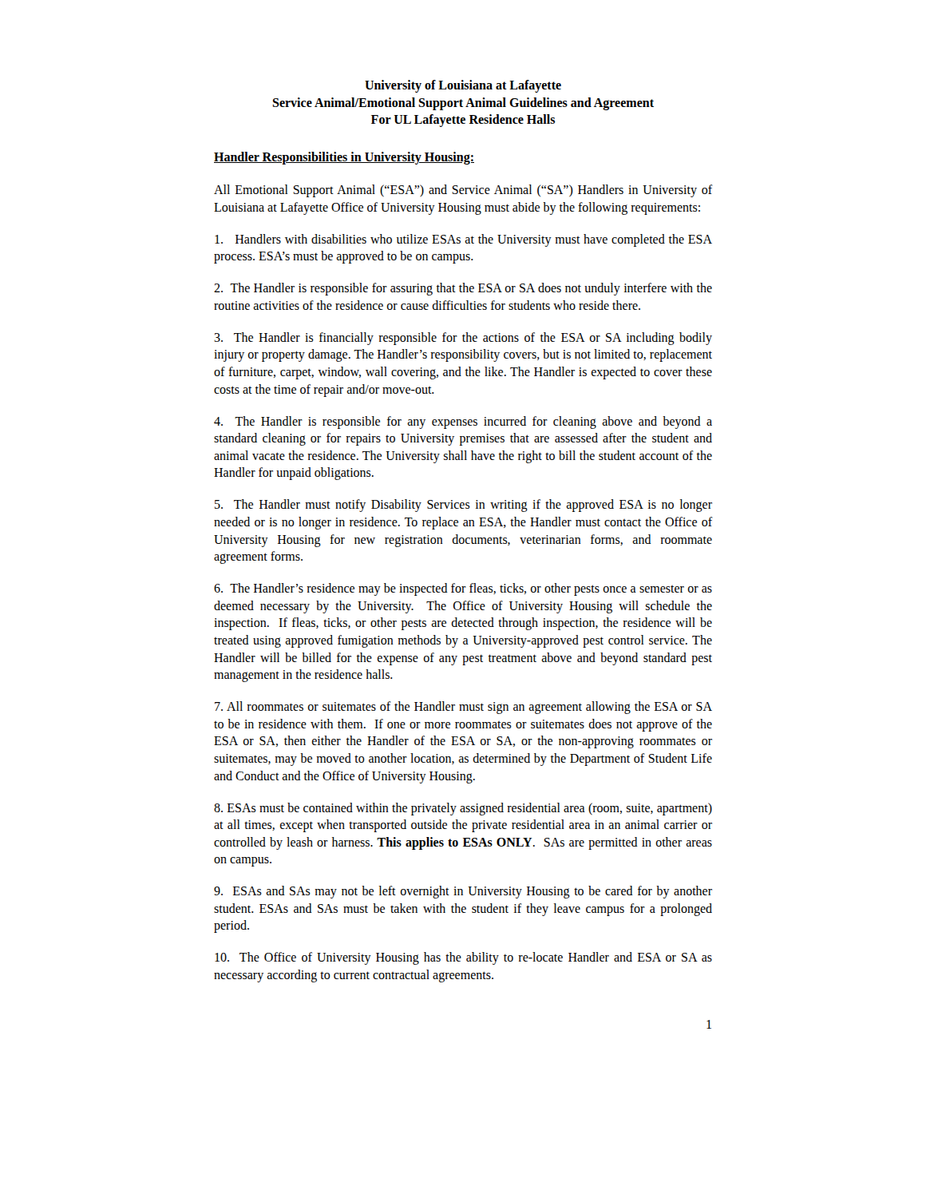University of Louisiana at Lafayette
Service Animal/Emotional Support Animal Guidelines and Agreement
For UL Lafayette Residence Halls
Handler Responsibilities in University Housing:
All Emotional Support Animal (“ESA”) and Service Animal (“SA”) Handlers in University of Louisiana at Lafayette Office of University Housing must abide by the following requirements:
1. Handlers with disabilities who utilize ESAs at the University must have completed the ESA process. ESA’s must be approved to be on campus.
2. The Handler is responsible for assuring that the ESA or SA does not unduly interfere with the routine activities of the residence or cause difficulties for students who reside there.
3. The Handler is financially responsible for the actions of the ESA or SA including bodily injury or property damage. The Handler’s responsibility covers, but is not limited to, replacement of furniture, carpet, window, wall covering, and the like. The Handler is expected to cover these costs at the time of repair and/or move-out.
4. The Handler is responsible for any expenses incurred for cleaning above and beyond a standard cleaning or for repairs to University premises that are assessed after the student and animal vacate the residence. The University shall have the right to bill the student account of the Handler for unpaid obligations.
5. The Handler must notify Disability Services in writing if the approved ESA is no longer needed or is no longer in residence. To replace an ESA, the Handler must contact the Office of University Housing for new registration documents, veterinarian forms, and roommate agreement forms.
6. The Handler’s residence may be inspected for fleas, ticks, or other pests once a semester or as deemed necessary by the University. The Office of University Housing will schedule the inspection. If fleas, ticks, or other pests are detected through inspection, the residence will be treated using approved fumigation methods by a University-approved pest control service. The Handler will be billed for the expense of any pest treatment above and beyond standard pest management in the residence halls.
7. All roommates or suitemates of the Handler must sign an agreement allowing the ESA or SA to be in residence with them. If one or more roommates or suitemates does not approve of the ESA or SA, then either the Handler of the ESA or SA, or the non-approving roommates or suitemates, may be moved to another location, as determined by the Department of Student Life and Conduct and the Office of University Housing.
8. ESAs must be contained within the privately assigned residential area (room, suite, apartment) at all times, except when transported outside the private residential area in an animal carrier or controlled by leash or harness. This applies to ESAs ONLY. SAs are permitted in other areas on campus.
9. ESAs and SAs may not be left overnight in University Housing to be cared for by another student. ESAs and SAs must be taken with the student if they leave campus for a prolonged period.
10. The Office of University Housing has the ability to re-locate Handler and ESA or SA as necessary according to current contractual agreements.
1